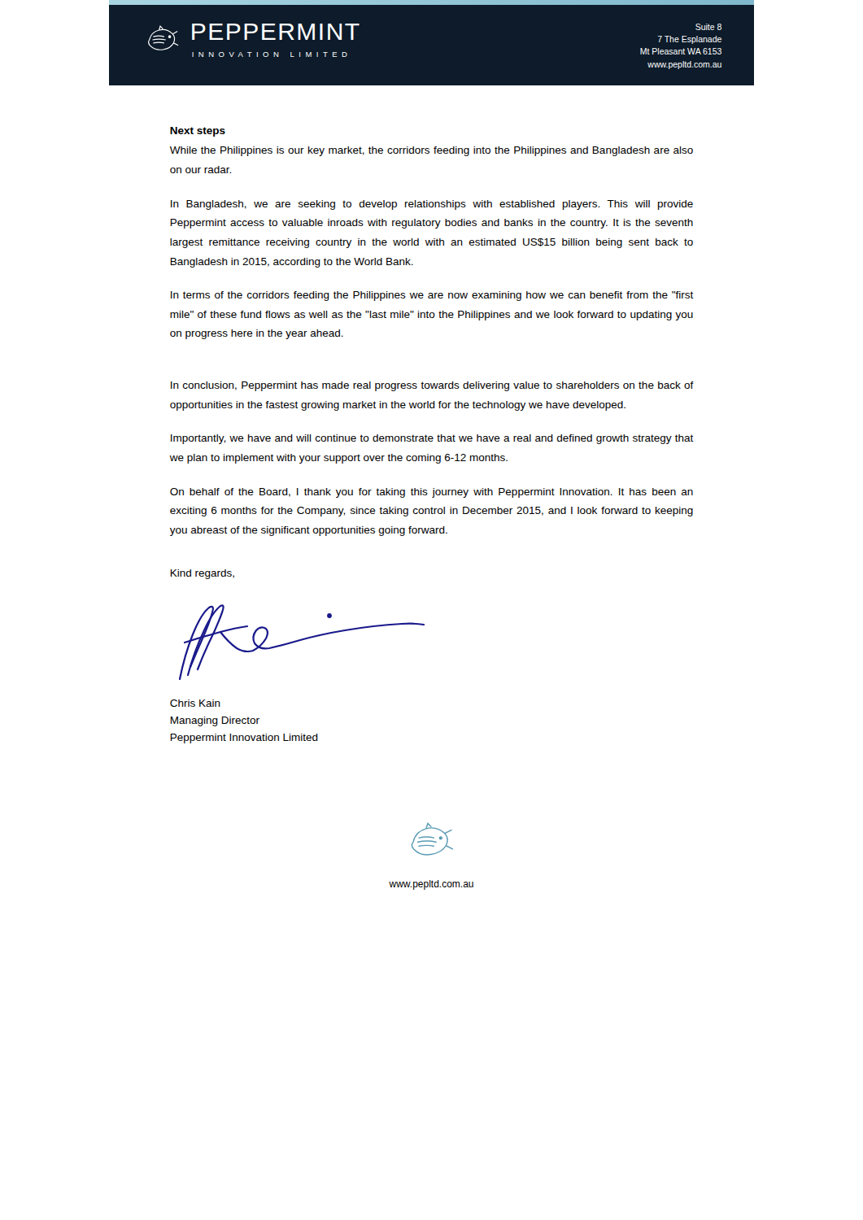PEPPERMINT
INNOVATION LIMITED
Suite 8
7 The Esplanade
Mt Pleasant WA 6153
www.pepltd.com.au
Next steps
While the Philippines is our key market, the corridors feeding into the Philippines and Bangladesh are also on our radar.
In Bangladesh, we are seeking to develop relationships with established players. This will provide Peppermint access to valuable inroads with regulatory bodies and banks in the country. It is the seventh largest remittance receiving country in the world with an estimated US$15 billion being sent back to Bangladesh in 2015, according to the World Bank.
In terms of the corridors feeding the Philippines we are now examining how we can benefit from the "first mile" of these fund flows as well as the "last mile" into the Philippines and we look forward to updating you on progress here in the year ahead.
In conclusion, Peppermint has made real progress towards delivering value to shareholders on the back of opportunities in the fastest growing market in the world for the technology we have developed.
Importantly, we have and will continue to demonstrate that we have a real and defined growth strategy that we plan to implement with your support over the coming 6-12 months.
On behalf of the Board, I thank you for taking this journey with Peppermint Innovation. It has been an exciting 6 months for the Company, since taking control in December 2015, and I look forward to keeping you abreast of the significant opportunities going forward.
Kind regards,
Chris Kain
Managing Director
Peppermint Innovation Limited
www.pepltd.com.au